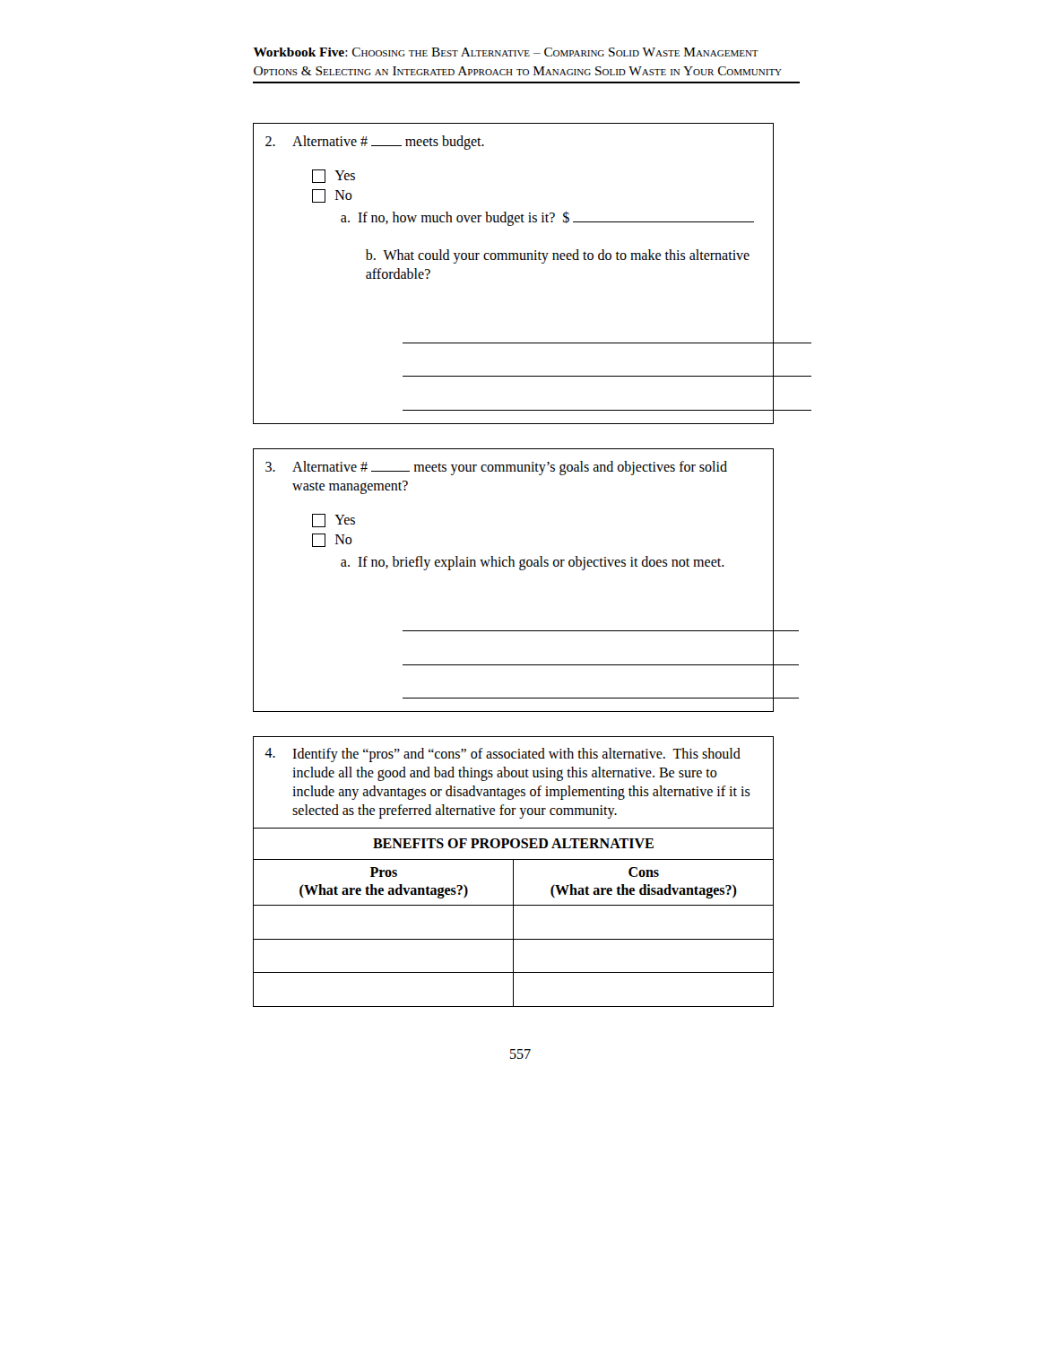Workbook Five: Choosing the Best Alternative – Comparing Solid Waste Management Options & Selecting an Integrated Approach to Managing Solid Waste in Your Community
2.
Alternative # meets budget.
Yes
No
a. If no, how much over budget is it? $
b. What could your community need to do to make this alternative affordable?
3.
Alternative # meets your community’s goals and objectives for solid waste management?
Yes
No
a. If no, briefly explain which goals or objectives it does not meet.
4.
Identify the “pros” and “cons” of associated with this alternative. This should include all the good and bad things about using this alternative. Be sure to include any advantages or disadvantages of implementing this alternative if it is selected as the preferred alternative for your community.
| BENEFITS OF PROPOSED ALTERNATIVE |
| Pros (What are the advantages?) | Cons (What are the disadvantages?) |
557